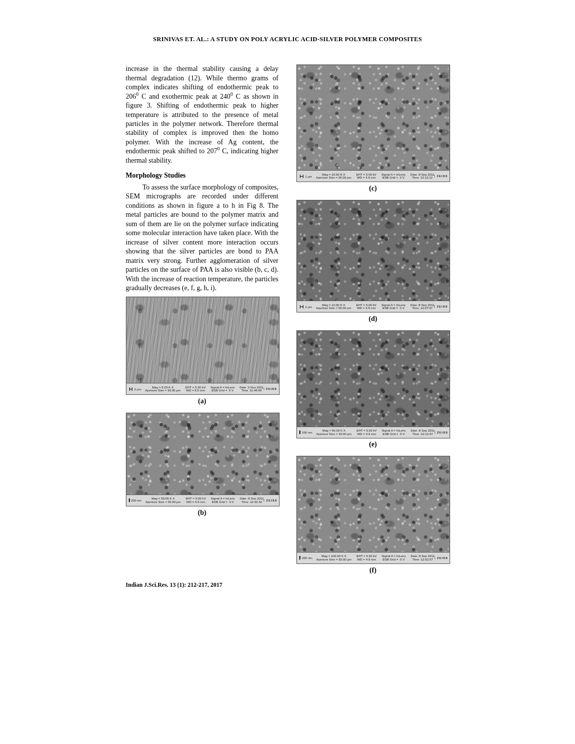SRINIVAS ET. AL.: A STUDY ON POLY ACRYLIC ACID-SILVER POLYMER COMPOSITES
increase in the thermal stability causing a delay thermal degradation (12). While thermo grams of complex indicates shifting of endothermic peak to 2060 C and exothermic peak at 2400 C as shown in figure 3. Shifting of endothermic peak to higher temperature is attributed to the presence of metal particles in the polymer network. Therefore thermal stability of complex is improved then the homo polymer. With the increase of Ag content, the endothermic peak shifted to 2070 C, indicating higher thermal stability.
Morphology Studies
To assess the surface morphology of composites, SEM micrographs are recorded under different conditions as shown in figure a to h in Fig 8. The metal particles are bound to the polymer matrix and sum of them are lie on the polymer surface indicating some molecular interaction have taken place. With the increase of silver content more interaction occurs showing that the silver particles are bond to PAA matrix very strong. Further agglomeration of silver particles on the surface of PAA is also visible (b, c, d). With the increase of reaction temperature, the particles gradually decreases (e, f, g, h, i).
2 µm Mag = 5.03 K X Aperture Size = 30.00 µm EHT = 5.00 kV WD = 6.5 mm Signal A = InLens ESB Grid = 0 V Date :3 Nov 2011 Time :11:46:06 ZEISS
(a)
200 nm Mag = 50.00 K X Aperture Size = 30.00 µm EHT = 5.00 kV WD = 4.9 mm Signal A = InLens ESB Grid = 0 V Date :8 Sep 2011 Time :12:32:42 ZEISS
(b)
123
1 µm Mag = 20.00 K X Aperture Size = 30.00 µm EHT = 5.00 kV WD = 4.9 mm Signal A = InLens ESB Grid = 0 V Date :8 Sep 2011 Time :12:12:12 ZEISS
(c)
123
2 µm Mag = 10.00 K X Aperture Size = 30.00 µm EHT = 5.00 kV WD = 4.9 mm Signal A = InLens ESB Grid = 0 V Date :8 Sep 2011 Time :12:07:07 ZEISS
(d)
123
200 nm Mag = 50.00 K X Aperture Size = 30.00 µm EHT = 5.00 kV WD = 4.9 mm Signal A = InLens ESB Grid = 0 V Date :8 Sep 2011 Time :12:12:47 ZEISS
(e)
123
200 nm Mag = 100.00 K X Aperture Size = 30.00 µm EHT = 5.00 kV WD = 4.9 mm Signal A = InLens ESB Grid = 0 V Date :8 Sep 2011 Time :12:52:57 ZEISS
(f)
Indian J.Sci.Res. 13 (1): 212-217, 2017